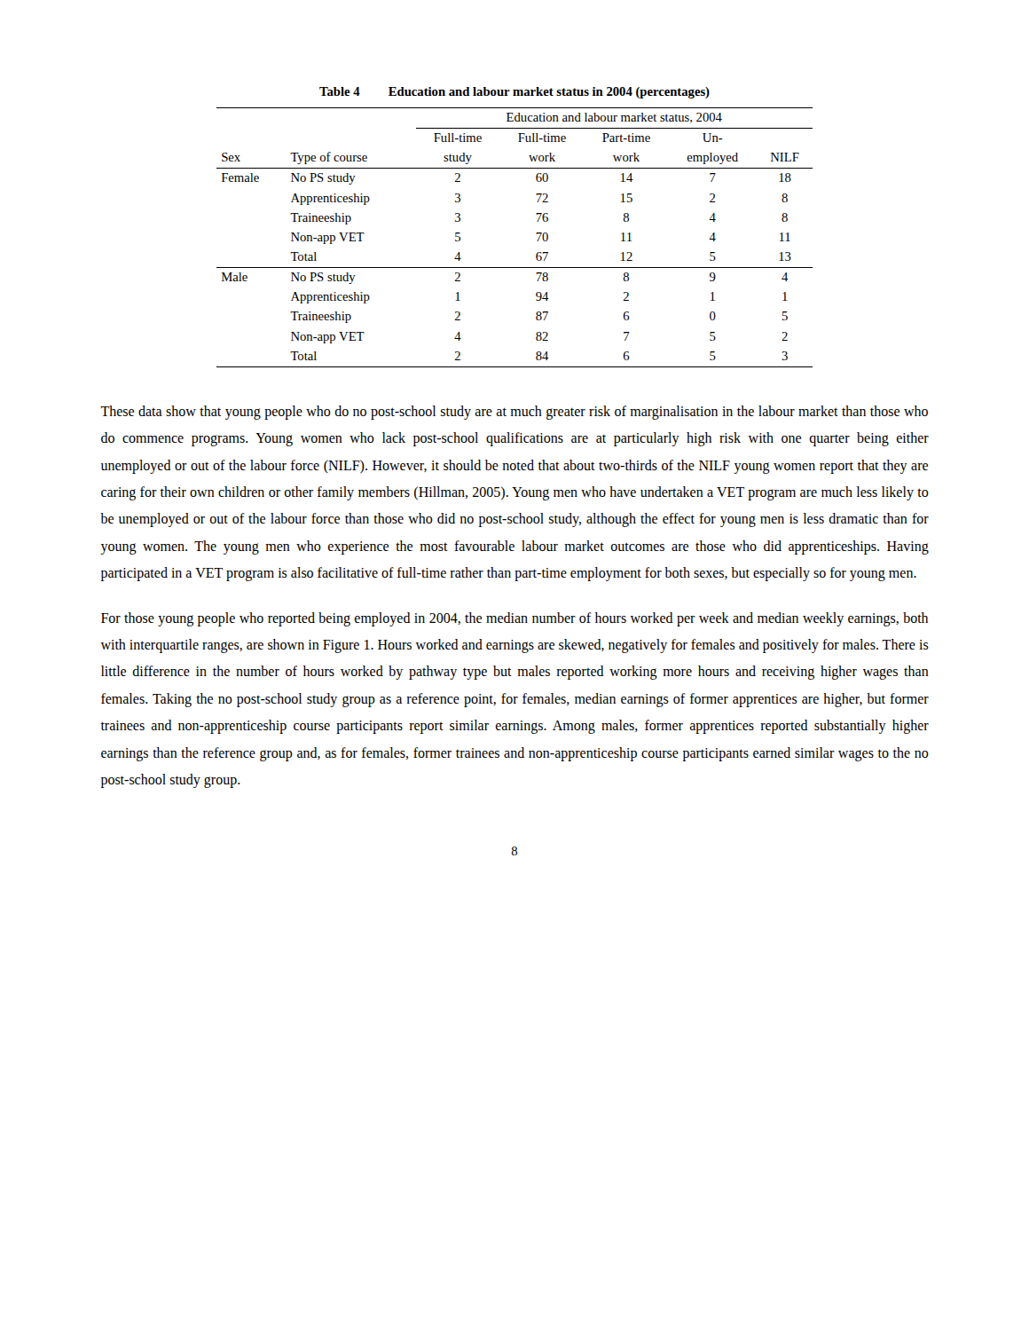Table 4 Education and labour market status in 2004 (percentages)
| | | Education and labour market status, 2004 |
| --- | --- | --- |
| | | Full-time | Full-time | Part-time | Un- | |
| Sex | Type of course | study | work | work | employed | NILF |
| Female | No PS study | 2 | 60 | 14 | 7 | 18 |
| | Apprenticeship | 3 | 72 | 15 | 2 | 8 |
| | Traineeship | 3 | 76 | 8 | 4 | 8 |
| | Non-app VET | 5 | 70 | 11 | 4 | 11 |
| | Total | 4 | 67 | 12 | 5 | 13 |
| Male | No PS study | 2 | 78 | 8 | 9 | 4 |
| | Apprenticeship | 1 | 94 | 2 | 1 | 1 |
| | Traineeship | 2 | 87 | 6 | 0 | 5 |
| | Non-app VET | 4 | 82 | 7 | 5 | 2 |
| | Total | 2 | 84 | 6 | 5 | 3 |
These data show that young people who do no post-school study are at much greater risk of marginalisation in the labour market than those who do commence programs. Young women who lack post-school qualifications are at particularly high risk with one quarter being either unemployed or out of the labour force (NILF). However, it should be noted that about two-thirds of the NILF young women report that they are caring for their own children or other family members (Hillman, 2005). Young men who have undertaken a VET program are much less likely to be unemployed or out of the labour force than those who did no post-school study, although the effect for young men is less dramatic than for young women. The young men who experience the most favourable labour market outcomes are those who did apprenticeships. Having participated in a VET program is also facilitative of full-time rather than part-time employment for both sexes, but especially so for young men.
For those young people who reported being employed in 2004, the median number of hours worked per week and median weekly earnings, both with interquartile ranges, are shown in Figure 1. Hours worked and earnings are skewed, negatively for females and positively for males. There is little difference in the number of hours worked by pathway type but males reported working more hours and receiving higher wages than females. Taking the no post-school study group as a reference point, for females, median earnings of former apprentices are higher, but former trainees and non-apprenticeship course participants report similar earnings. Among males, former apprentices reported substantially higher earnings than the reference group and, as for females, former trainees and non-apprenticeship course participants earned similar wages to the no post-school study group.
8